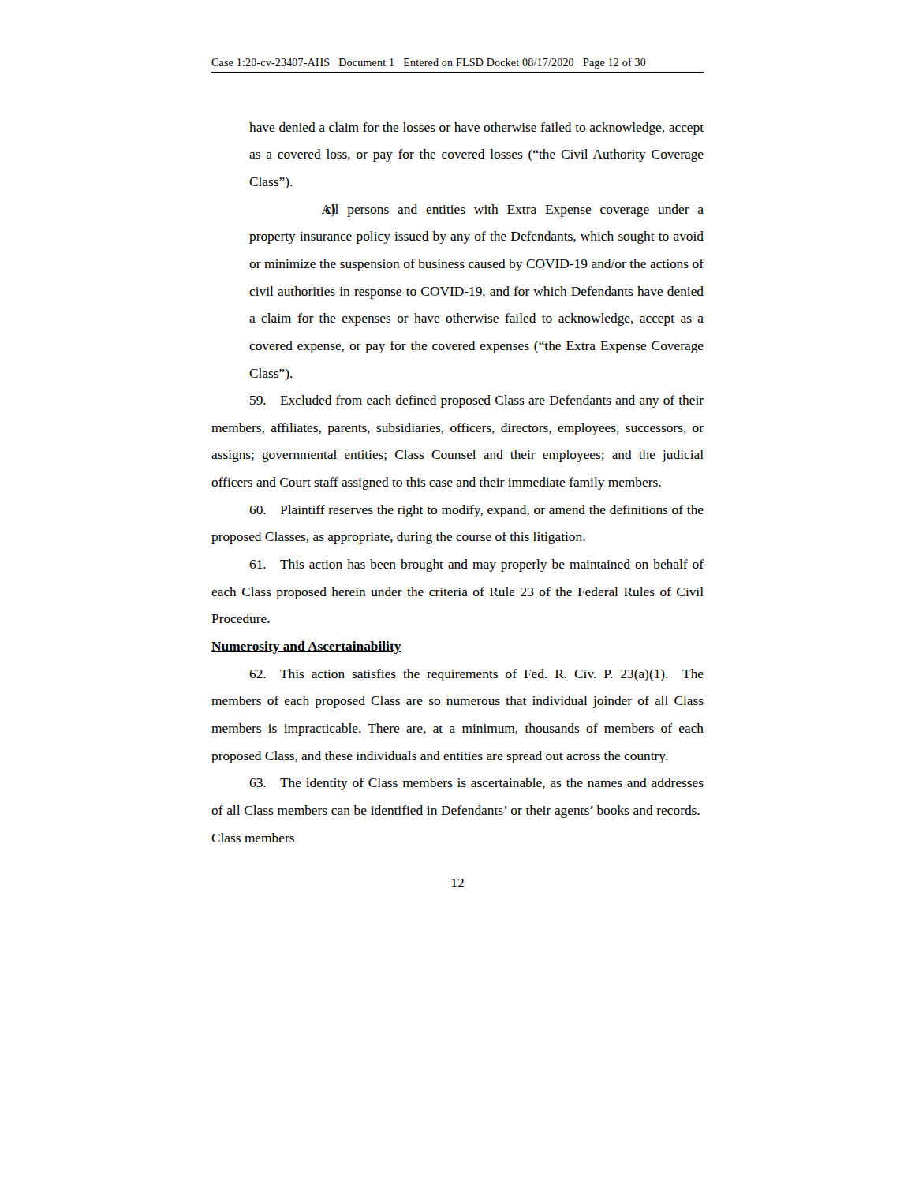Case 1:20-cv-23407-AHS Document 1 Entered on FLSD Docket 08/17/2020 Page 12 of 30
have denied a claim for the losses or have otherwise failed to acknowledge, accept as a covered loss, or pay for the covered losses (“the Civil Authority Coverage Class”).
c) All persons and entities with Extra Expense coverage under a property insurance policy issued by any of the Defendants, which sought to avoid or minimize the suspension of business caused by COVID-19 and/or the actions of civil authorities in response to COVID-19, and for which Defendants have denied a claim for the expenses or have otherwise failed to acknowledge, accept as a covered expense, or pay for the covered expenses (“the Extra Expense Coverage Class”).
59. Excluded from each defined proposed Class are Defendants and any of their members, affiliates, parents, subsidiaries, officers, directors, employees, successors, or assigns; governmental entities; Class Counsel and their employees; and the judicial officers and Court staff assigned to this case and their immediate family members.
60. Plaintiff reserves the right to modify, expand, or amend the definitions of the proposed Classes, as appropriate, during the course of this litigation.
61. This action has been brought and may properly be maintained on behalf of each Class proposed herein under the criteria of Rule 23 of the Federal Rules of Civil Procedure.
Numerosity and Ascertainability
62. This action satisfies the requirements of Fed. R. Civ. P. 23(a)(1). The members of each proposed Class are so numerous that individual joinder of all Class members is impracticable. There are, at a minimum, thousands of members of each proposed Class, and these individuals and entities are spread out across the country.
63. The identity of Class members is ascertainable, as the names and addresses of all Class members can be identified in Defendants’ or their agents’ books and records. Class members
12